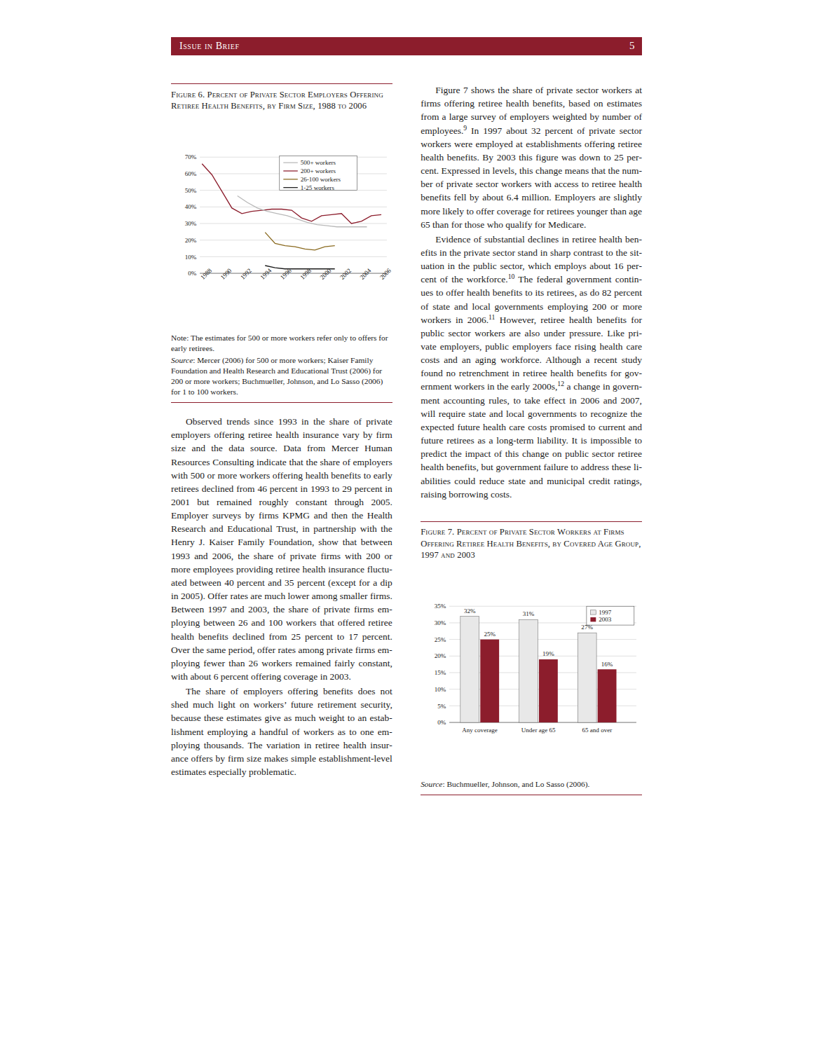Issue in Brief 5
Figure 6. Percent of Private Sector Employers Offering Retiree Health Benefits, by Firm Size, 1988 to 2006
70% 60% 50% 40% 30% 20% 10% 0% 500+ workers 200+ workers 26-100 workers 1-25 workers 1988 1990 1992 1994 1996 1998 2000 2002 2004 2006
Note: The estimates for 500 or more workers refer only to offers for early retirees.
Source: Mercer (2006) for 500 or more workers; Kaiser Family Foundation and Health Research and Educational Trust (2006) for 200 or more workers; Buchmueller, Johnson, and Lo Sasso (2006) for 1 to 100 workers.
Observed trends since 1993 in the share of private employers offering retiree health insurance vary by firm size and the data source. Data from Mercer Human Resources Consulting indicate that the share of employers with 500 or more workers offering health benefits to early retirees declined from 46 percent in 1993 to 29 percent in 2001 but remained roughly constant through 2005. Employer surveys by firms KPMG and then the Health Research and Educational Trust, in partnership with the Henry J. Kaiser Family Foundation, show that between 1993 and 2006, the share of private firms with 200 or more employees providing retiree health insurance fluctuated between 40 percent and 35 percent (except for a dip in 2005). Offer rates are much lower among smaller firms. Between 1997 and 2003, the share of private firms employing between 26 and 100 workers that offered retiree health benefits declined from 25 percent to 17 percent. Over the same period, offer rates among private firms employing fewer than 26 workers remained fairly constant, with about 6 percent offering coverage in 2003.
The share of employers offering benefits does not shed much light on workers’ future retirement security, because these estimates give as much weight to an establishment employing a handful of workers as to one employing thousands. The variation in retiree health insurance offers by firm size makes simple establishment-level estimates especially problematic.
Figure 7 shows the share of private sector workers at firms offering retiree health benefits, based on estimates from a large survey of employers weighted by number of employees.9 In 1997 about 32 percent of private sector workers were employed at establishments offering retiree health benefits. By 2003 this figure was down to 25 percent. Expressed in levels, this change means that the number of private sector workers with access to retiree health benefits fell by about 6.4 million. Employers are slightly more likely to offer coverage for retirees younger than age 65 than for those who qualify for Medicare.
Evidence of substantial declines in retiree health benefits in the private sector stand in sharp contrast to the situation in the public sector, which employs about 16 percent of the workforce.10 The federal government continues to offer health benefits to its retirees, as do 82 percent of state and local governments employing 200 or more workers in 2006.11 However, retiree health benefits for public sector workers are also under pressure. Like private employers, public employers face rising health care costs and an aging workforce. Although a recent study found no retrenchment in retiree health benefits for government workers in the early 2000s,12 a change in government accounting rules, to take effect in 2006 and 2007, will require state and local governments to recognize the expected future health care costs promised to current and future retirees as a long-term liability. It is impossible to predict the impact of this change on public sector retiree health benefits, but government failure to address these liabilities could reduce state and municipal credit ratings, raising borrowing costs.
Figure 7. Percent of Private Sector Workers at Firms Offering Retiree Health Benefits, by Covered Age Group, 1997 and 2003
35% 30% 25% 20% 15% 10% 5% 0% 1997 2003 32% 25% 31% 19% 27% 16% Any coverage Under age 65 65 and over
Source: Buchmueller, Johnson, and Lo Sasso (2006).